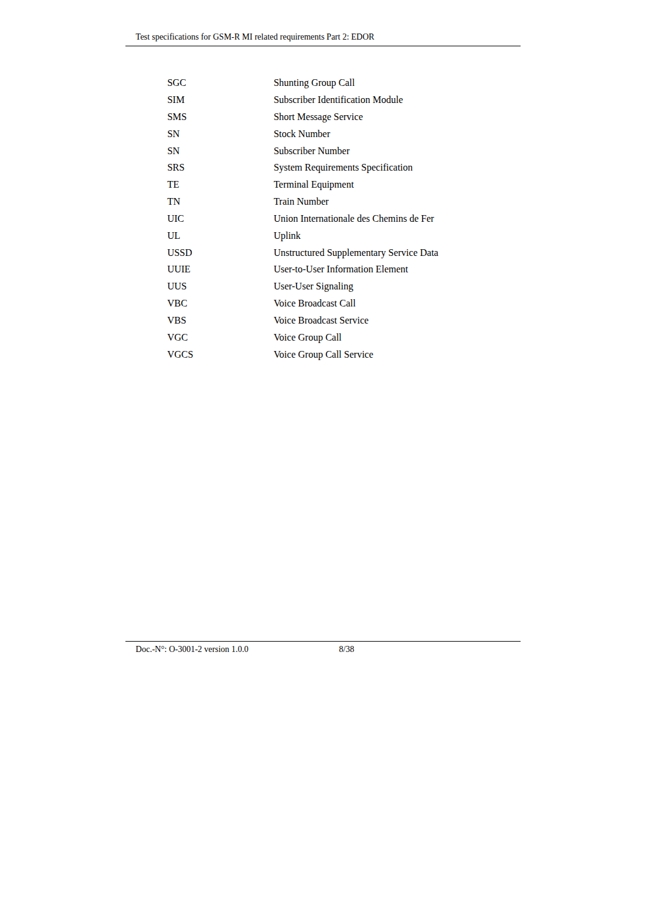Test specifications for GSM-R MI related requirements Part 2: EDOR
| SGC | Shunting Group Call |
| SIM | Subscriber Identification Module |
| SMS | Short Message Service |
| SN | Stock Number |
| SN | Subscriber Number |
| SRS | System Requirements Specification |
| TE | Terminal Equipment |
| TN | Train Number |
| UIC | Union Internationale des Chemins de Fer |
| UL | Uplink |
| USSD | Unstructured Supplementary Service Data |
| UUIE | User-to-User Information Element |
| UUS | User-User Signaling |
| VBC | Voice Broadcast Call |
| VBS | Voice Broadcast Service |
| VGC | Voice Group Call |
| VGCS | Voice Group Call Service |
Doc.-N°: O-3001-2 version 1.0.0 8/38